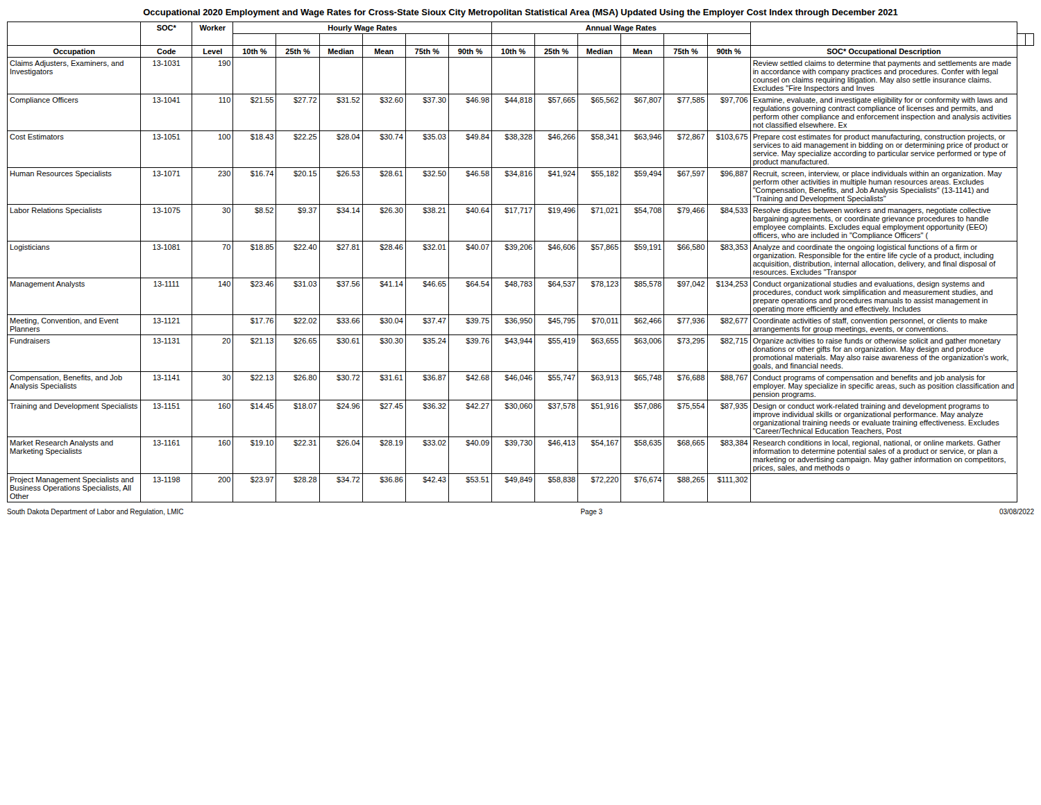Occupational 2020 Employment and Wage Rates for Cross-State Sioux City Metropolitan Statistical Area (MSA) Updated Using the Employer Cost Index through December 2021
| | SOC* | Worker | Hourly Wage Rates | Annual Wage Rates | |
| --- | --- | --- | --- | --- | --- |
| Occupation | Code | Level | 10th % | 25th % | Median | Mean | 75th % | 90th % | 10th % | 25th % | Median | Mean | 75th % | 90th % | SOC* Occupational Description |
| Claims Adjusters, Examiners, and Investigators | 13-1031 | 190 | | | | | | | | | | | | | Review settled claims to determine that payments and settlements are made in accordance with company practices and procedures. Confer with legal counsel on claims requiring litigation. May also settle insurance claims. Excludes "Fire Inspectors and Inves |
| Compliance Officers | 13-1041 | 110 | $21.55 | $27.72 | $31.52 | $32.60 | $37.30 | $46.98 | $44,818 | $57,665 | $65,562 | $67,807 | $77,585 | $97,706 | Examine, evaluate, and investigate eligibility for or conformity with laws and regulations governing contract compliance of licenses and permits, and perform other compliance and enforcement inspection and analysis activities not classified elsewhere. Ex |
| Cost Estimators | 13-1051 | 100 | $18.43 | $22.25 | $28.04 | $30.74 | $35.03 | $49.84 | $38,328 | $46,266 | $58,341 | $63,946 | $72,867 | $103,675 | Prepare cost estimates for product manufacturing, construction projects, or services to aid management in bidding on or determining price of product or service. May specialize according to particular service performed or type of product manufactured. |
| Human Resources Specialists | 13-1071 | 230 | $16.74 | $20.15 | $26.53 | $28.61 | $32.50 | $46.58 | $34,816 | $41,924 | $55,182 | $59,494 | $67,597 | $96,887 | Recruit, screen, interview, or place individuals within an organization. May perform other activities in multiple human resources areas. Excludes "Compensation, Benefits, and Job Analysis Specialists" (13-1141) and "Training and Development Specialists" |
| Labor Relations Specialists | 13-1075 | 30 | $8.52 | $9.37 | $34.14 | $26.30 | $38.21 | $40.64 | $17,717 | $19,496 | $71,021 | $54,708 | $79,466 | $84,533 | Resolve disputes between workers and managers, negotiate collective bargaining agreements, or coordinate grievance procedures to handle employee complaints. Excludes equal employment opportunity (EEO) officers, who are included in "Compliance Officers" ( |
| Logisticians | 13-1081 | 70 | $18.85 | $22.40 | $27.81 | $28.46 | $32.01 | $40.07 | $39,206 | $46,606 | $57,865 | $59,191 | $66,580 | $83,353 | Analyze and coordinate the ongoing logistical functions of a firm or organization. Responsible for the entire life cycle of a product, including acquisition, distribution, internal allocation, delivery, and final disposal of resources. Excludes "Transpor |
| Management Analysts | 13-1111 | 140 | $23.46 | $31.03 | $37.56 | $41.14 | $46.65 | $64.54 | $48,783 | $64,537 | $78,123 | $85,578 | $97,042 | $134,253 | Conduct organizational studies and evaluations, design systems and procedures, conduct work simplification and measurement studies, and prepare operations and procedures manuals to assist management in operating more efficiently and effectively. Includes |
| Meeting, Convention, and Event Planners | 13-1121 | | $17.76 | $22.02 | $33.66 | $30.04 | $37.47 | $39.75 | $36,950 | $45,795 | $70,011 | $62,466 | $77,936 | $82,677 | Coordinate activities of staff, convention personnel, or clients to make arrangements for group meetings, events, or conventions. |
| Fundraisers | 13-1131 | 20 | $21.13 | $26.65 | $30.61 | $30.30 | $35.24 | $39.76 | $43,944 | $55,419 | $63,655 | $63,006 | $73,295 | $82,715 | Organize activities to raise funds or otherwise solicit and gather monetary donations or other gifts for an organization. May design and produce promotional materials. May also raise awareness of the organization's work, goals, and financial needs. |
| Compensation, Benefits, and Job Analysis Specialists | 13-1141 | 30 | $22.13 | $26.80 | $30.72 | $31.61 | $36.87 | $42.68 | $46,046 | $55,747 | $63,913 | $65,748 | $76,688 | $88,767 | Conduct programs of compensation and benefits and job analysis for employer. May specialize in specific areas, such as position classification and pension programs. |
| Training and Development Specialists | 13-1151 | 160 | $14.45 | $18.07 | $24.96 | $27.45 | $36.32 | $42.27 | $30,060 | $37,578 | $51,916 | $57,086 | $75,554 | $87,935 | Design or conduct work-related training and development programs to improve individual skills or organizational performance. May analyze organizational training needs or evaluate training effectiveness. Excludes "Career/Technical Education Teachers, Post |
| Market Research Analysts and Marketing Specialists | 13-1161 | 160 | $19.10 | $22.31 | $26.04 | $28.19 | $33.02 | $40.09 | $39,730 | $46,413 | $54,167 | $58,635 | $68,665 | $83,384 | Research conditions in local, regional, national, or online markets. Gather information to determine potential sales of a product or service, or plan a marketing or advertising campaign. May gather information on competitors, prices, sales, and methods o |
| Project Management Specialists and Business Operations Specialists, All Other | 13-1198 | 200 | $23.97 | $28.28 | $34.72 | $36.86 | $42.43 | $53.51 | $49,849 | $58,838 | $72,220 | $76,674 | $88,265 | $111,302 | |
South Dakota Department of Labor and Regulation, LMIC Page 3 03/08/2022